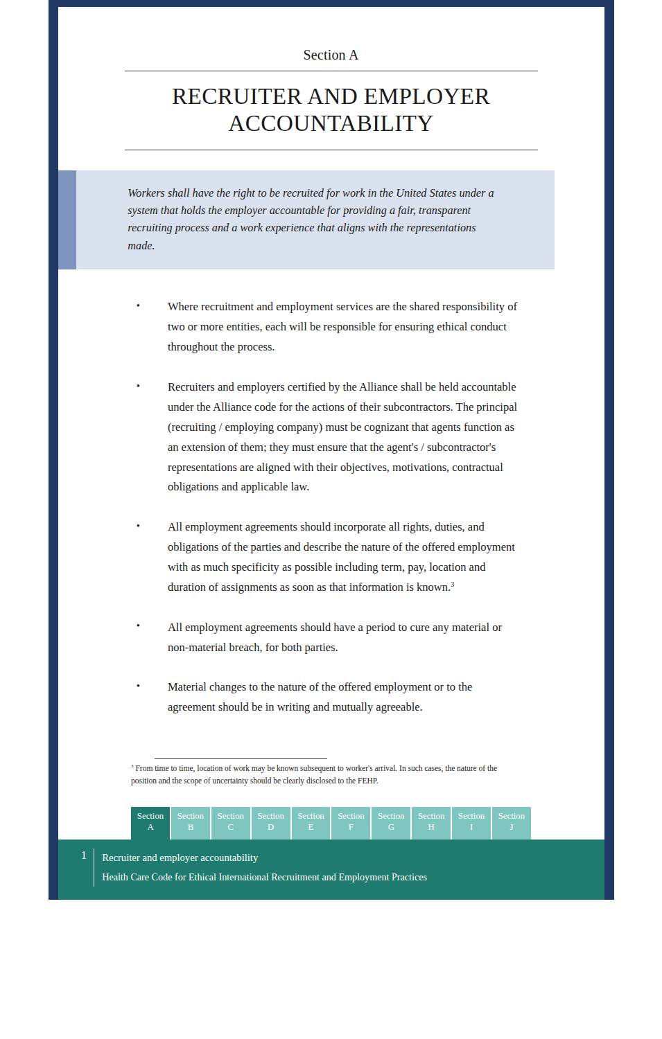Section A
RECRUITER AND EMPLOYER
ACCOUNTABILITY
Workers shall have the right to be recruited for work in the United States under a system that holds the employer accountable for providing a fair, transparent recruiting process and a work experience that aligns with the representations made.
Where recruitment and employment services are the shared responsibility of two or more entities, each will be responsible for ensuring ethical conduct throughout the process.
Recruiters and employers certified by the Alliance shall be held accountable under the Alliance code for the actions of their subcontractors. The principal (recruiting / employing company) must be cognizant that agents function as an extension of them; they must ensure that the agent's / subcontractor's representations are aligned with their objectives, motivations, contractual obligations and applicable law.
All employment agreements should incorporate all rights, duties, and obligations of the parties and describe the nature of the offered employment with as much specificity as possible including term, pay, location and duration of assignments as soon as that information is known.3
All employment agreements should have a period to cure any material or non-material breach, for both parties.
Material changes to the nature of the offered employment or to the agreement should be in writing and mutually agreeable.
3 From time to time, location of work may be known subsequent to worker's arrival. In such cases, the nature of the position and the scope of uncertainty should be clearly disclosed to the FEHP.
SectionA
SectionB
SectionC
SectionD
SectionE
SectionF
SectionG
SectionH
SectionI
SectionJ
1
Recruiter and employer accountability
Health Care Code for Ethical International Recruitment and Employment Practices